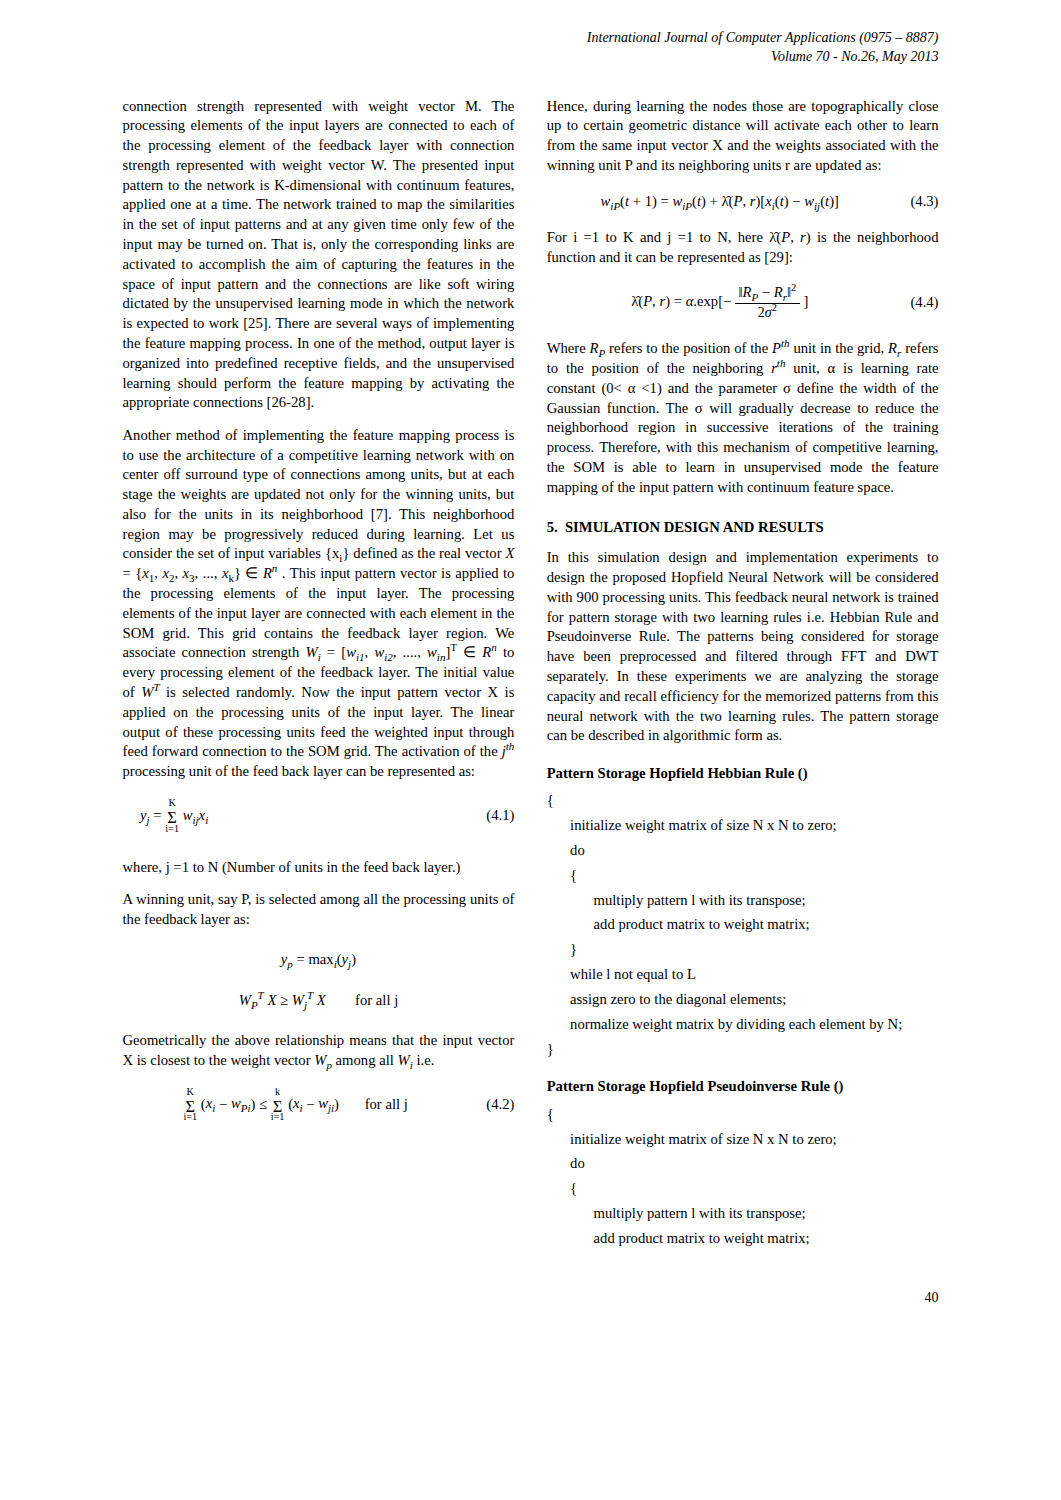International Journal of Computer Applications (0975 – 8887)
Volume 70 - No.26, May 2013
connection strength represented with weight vector M. The processing elements of the input layers are connected to each of the processing element of the feedback layer with connection strength represented with weight vector W. The presented input pattern to the network is K-dimensional with continuum features, applied one at a time. The network trained to map the similarities in the set of input patterns and at any given time only few of the input may be turned on. That is, only the corresponding links are activated to accomplish the aim of capturing the features in the space of input pattern and the connections are like soft wiring dictated by the unsupervised learning mode in which the network is expected to work [25]. There are several ways of implementing the feature mapping process. In one of the method, output layer is organized into predefined receptive fields, and the unsupervised learning should perform the feature mapping by activating the appropriate connections [26-28].
Another method of implementing the feature mapping process is to use the architecture of a competitive learning network with on center off surround type of connections among units, but at each stage the weights are updated not only for the winning units, but also for the units in its neighborhood [7]. This neighborhood region may be progressively reduced during learning. Let us consider the set of input variables {xi} defined as the real vector X = {x1, x2, x3, ..., xk} ∈ Rn . This input pattern vector is applied to the processing elements of the input layer. The processing elements of the input layer are connected with each element in the SOM grid. This grid contains the feedback layer region. We associate connection strength Wi = [wi1, wi2, ...., win]T ∈ Rn to every processing element of the feedback layer. The initial value of WT is selected randomly. Now the input pattern vector X is applied on the processing units of the input layer. The linear output of these processing units feed the weighted input through feed forward connection to the SOM grid. The activation of the jth processing unit of the feed back layer can be represented as:
yj = K
Σ
i=1 wij xi
(4.1)
where, j =1 to N (Number of units in the feed back layer.)
A winning unit, say P, is selected among all the processing units of the feedback layer as:
yp = maxi(yj)
WPT X ≥ WjT X for all j
Geometrically the above relationship means that the input vector X is closest to the weight vector Wp among all Wi i.e.
K
Σ
i=1 (xi − wPi) ≤ k
Σ
i=1 (xi − wji) for all j
(4.2)
Hence, during learning the nodes those are topographically close up to certain geometric distance will activate each other to learn from the same input vector X and the weights associated with the winning unit P and its neighboring units r are updated as:
wiP(t + 1) = wiP(t) + λ̂(P, r)[xi(t) − wij(t)]
(4.3)
For i =1 to K and j =1 to N, here λ̂(P, r) is the neighborhood function and it can be represented as [29]:
λ̂(P, r) = α.exp[− ‖RP − Rr‖2 2σ2 ]
(4.4)
Where RP refers to the position of the Pth unit in the grid, Rr refers to the position of the neighboring rth unit, α is learning rate constant (0< α <1) and the parameter σ define the width of the Gaussian function. The σ will gradually decrease to reduce the neighborhood region in successive iterations of the training process. Therefore, with this mechanism of competitive learning, the SOM is able to learn in unsupervised mode the feature mapping of the input pattern with continuum feature space.
5. SIMULATION DESIGN AND RESULTS
In this simulation design and implementation experiments to design the proposed Hopfield Neural Network will be considered with 900 processing units. This feedback neural network is trained for pattern storage with two learning rules i.e. Hebbian Rule and Pseudoinverse Rule. The patterns being considered for storage have been preprocessed and filtered through FFT and DWT separately. In these experiments we are analyzing the storage capacity and recall efficiency for the memorized patterns from this neural network with the two learning rules. The pattern storage can be described in algorithmic form as.
Pattern Storage Hopfield Hebbian Rule ()
{
initialize weight matrix of size N x N to zero;
do
{
multiply pattern l with its transpose;
add product matrix to weight matrix;
}
while l not equal to L
assign zero to the diagonal elements;
normalize weight matrix by dividing each element by N;
}
Pattern Storage Hopfield Pseudoinverse Rule ()
{
initialize weight matrix of size N x N to zero;
do
{
multiply pattern l with its transpose;
add product matrix to weight matrix;
40